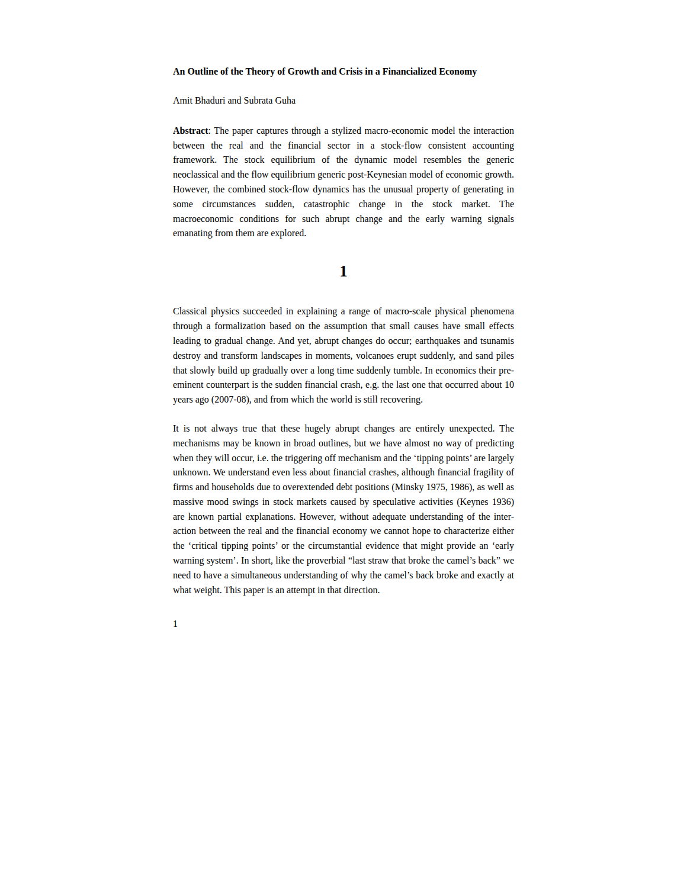An Outline of the Theory of Growth and Crisis in a Financialized Economy
Amit Bhaduri and Subrata Guha
Abstract: The paper captures through a stylized macro-economic model the interaction between the real and the financial sector in a stock-flow consistent accounting framework. The stock equilibrium of the dynamic model resembles the generic neoclassical and the flow equilibrium generic post-Keynesian model of economic growth. However, the combined stock-flow dynamics has the unusual property of generating in some circumstances sudden, catastrophic change in the stock market. The macroeconomic conditions for such abrupt change and the early warning signals emanating from them are explored.
1
Classical physics succeeded in explaining a range of macro-scale physical phenomena through a formalization based on the assumption that small causes have small effects leading to gradual change. And yet, abrupt changes do occur; earthquakes and tsunamis destroy and transform landscapes in moments, volcanoes erupt suddenly, and sand piles that slowly build up gradually over a long time suddenly tumble. In economics their pre-eminent counterpart is the sudden financial crash, e.g. the last one that occurred about 10 years ago (2007-08), and from which the world is still recovering.
It is not always true that these hugely abrupt changes are entirely unexpected. The mechanisms may be known in broad outlines, but we have almost no way of predicting when they will occur, i.e. the triggering off mechanism and the ‘tipping points’ are largely unknown. We understand even less about financial crashes, although financial fragility of firms and households due to overextended debt positions (Minsky 1975, 1986), as well as massive mood swings in stock markets caused by speculative activities (Keynes 1936) are known partial explanations. However, without adequate understanding of the inter-action between the real and the financial economy we cannot hope to characterize either the ‘critical tipping points’ or the circumstantial evidence that might provide an ‘early warning system’. In short, like the proverbial “last straw that broke the camel’s back” we need to have a simultaneous understanding of why the camel’s back broke and exactly at what weight. This paper is an attempt in that direction.
1